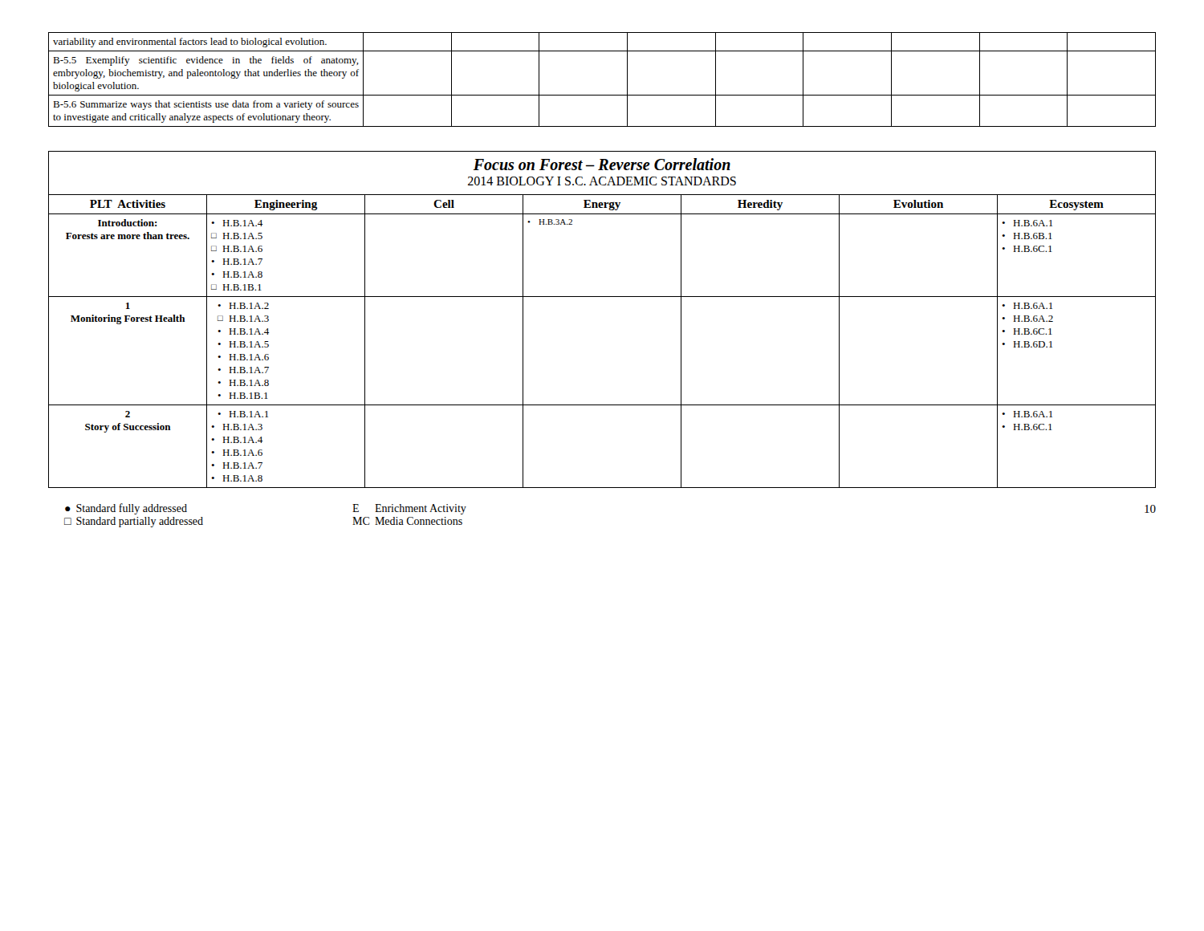| variability and environmental factors lead to biological evolution. | | | | | | | | | |
| B-5.5 Exemplify scientific evidence in the fields of anatomy, embryology, biochemistry, and paleontology that underlies the theory of biological evolution. | | | | | | | | | |
| B-5.6 Summarize ways that scientists use data from a variety of sources to investigate and critically analyze aspects of evolutionary theory. | | | | | | | | | |
| Focus on Forest – Reverse Correlation 2014 BIOLOGY I S.C. ACADEMIC STANDARDS |
| PLT Activities | Engineering | Cell | Energy | Heredity | Evolution | Ecosystem |
| Introduction: Forests are more than trees. | H.B.1A.4 H.B.1A.5 H.B.1A.6 H.B.1A.7 H.B.1A.8 H.B.1B.1 | | H.B.3A.2 | | | H.B.6A.1 H.B.6B.1 H.B.6C.1 |
| 1 Monitoring Forest Health | H.B.1A.2 H.B.1A.3 H.B.1A.4 H.B.1A.5 H.B.1A.6 H.B.1A.7 H.B.1A.8 H.B.1B.1 | | | | | H.B.6A.1 H.B.6A.2 H.B.6C.1 H.B.6D.1 |
| 2 Story of Succession | H.B.1A.1 H.B.1A.3 H.B.1A.4 H.B.1A.6 H.B.1A.7 H.B.1A.8 | | | | | H.B.6A.1 H.B.6C.1 |
| ● | Standard fully addressed | E | Enrichment Activity |
| □ | Standard partially addressed | MC | Media Connections |
10